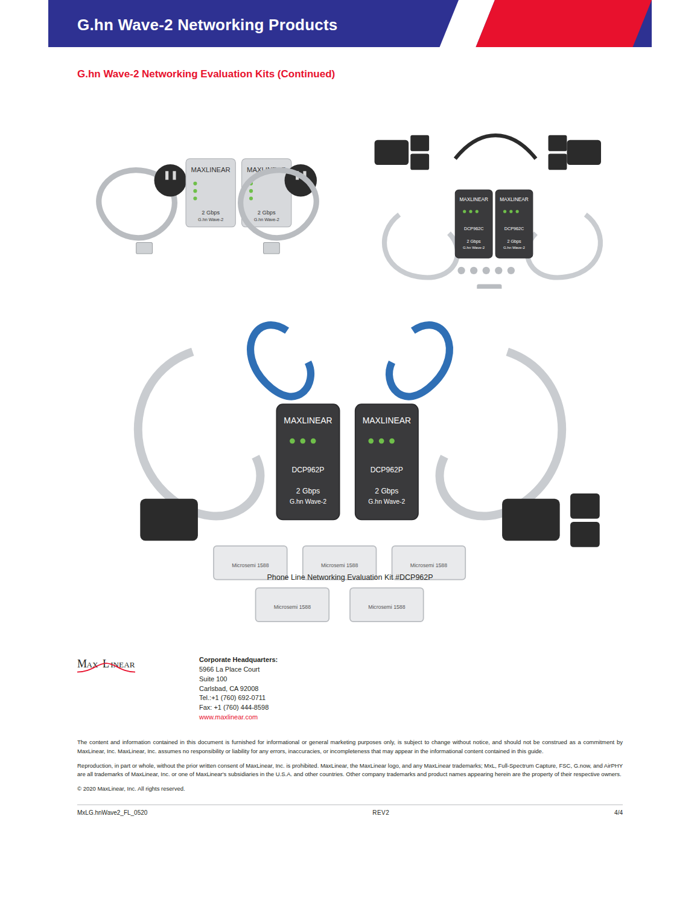G.hn Wave-2 Networking Products
G.hn Wave-2 Networking Evaluation Kits (Continued)
MAXLINEAR 2 Gbps G.hn Wave-2 MAXLINEAR 2 Gbps G.hn Wave-2
Powerline Networking Evaluation Kit #DW920
MAXLINEAR MAXLINEAR DCP962C DCP962C 2 Gbps 2 Gbps G.hn Wave-2 G.hn Wave-2
Coaxial Networking Evaluation Kit #DCP962C
MAXLINEAR MAXLINEAR DCP962P DCP962P 2 Gbps 2 Gbps G.hn Wave-2 G.hn Wave-2 Microsemi 1588 Microsemi 1588 Microsemi 1588 Microsemi 1588 Microsemi 1588
Phone Line Networking Evaluation Kit #DCP962P
M AX L INEAR
Corporate Headquarters:
5966 La Place Court
Suite 100
Carlsbad, CA 92008
Tel.:+1 (760) 692-0711
Fax: +1 (760) 444-8598
www.maxlinear.com
The content and information contained in this document is furnished for informational or general marketing purposes only, is subject to change without notice, and should not be construed as a commitment by MaxLinear, Inc. MaxLinear, Inc. assumes no responsibility or liability for any errors, inaccuracies, or incompleteness that may appear in the informational content contained in this guide.
Reproduction, in part or whole, without the prior written consent of MaxLinear, Inc. is prohibited. MaxLinear, the MaxLinear logo, and any MaxLinear trademarks; MxL, Full-Spectrum Capture, FSC, G.now, and AirPHY are all trademarks of MaxLinear, Inc. or one of MaxLinear's subsidiaries in the U.S.A. and other countries. Other company trademarks and product names appearing herein are the property of their respective owners.
© 2020 MaxLinear, Inc. All rights reserved.
MxLG.hnWave2_FL_0520
REV2
4/4